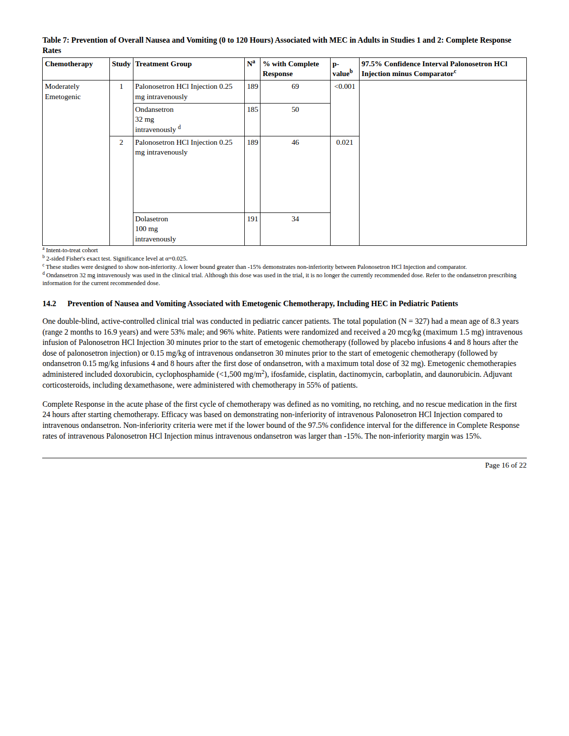Table 7: Prevention of Overall Nausea and Vomiting (0 to 120 Hours) Associated with MEC in Adults in Studies 1 and 2: Complete Response Rates
| Chemotherapy | Study | Treatment Group | N a | % with Complete Response | p-value b | 97.5% Confidence Interval Palonosetron HCl Injection minus Comparator c |
| --- | --- | --- | --- | --- | --- | --- |
| Moderately Emetogenic | 1 | Palonosetron HCl Injection 0.25 mg intravenously | 189 | 69 | <0.001 | |
| Ondansetron 32 mg intravenously d | 185 | 50 |
| 2 | Palonosetron HCl Injection 0.25 mg intravenously | 189 | 46 | 0.021 |
| Dolasetron 100 mg intravenously | 191 | 34 |
a Intent-to-treat cohort
b 2-sided Fisher's exact test. Significance level at α=0.025.
c These studies were designed to show non-inferiority. A lower bound greater than -15% demonstrates non-inferiority between Palonosetron HCl Injection and comparator.
d Ondansetron 32 mg intravenously was used in the clinical trial. Although this dose was used in the trial, it is no longer the currently recommended dose. Refer to the ondansetron prescribing information for the current recommended dose.
14.2 Prevention of Nausea and Vomiting Associated with Emetogenic Chemotherapy, Including HEC in Pediatric Patients
One double-blind, active-controlled clinical trial was conducted in pediatric cancer patients. The total population (N = 327) had a mean age of 8.3 years (range 2 months to 16.9 years) and were 53% male; and 96% white. Patients were randomized and received a 20 mcg/kg (maximum 1.5 mg) intravenous infusion of Palonosetron HCl Injection 30 minutes prior to the start of emetogenic chemotherapy (followed by placebo infusions 4 and 8 hours after the dose of palonosetron injection) or 0.15 mg/kg of intravenous ondansetron 30 minutes prior to the start of emetogenic chemotherapy (followed by ondansetron 0.15 mg/kg infusions 4 and 8 hours after the first dose of ondansetron, with a maximum total dose of 32 mg). Emetogenic chemotherapies administered included doxorubicin, cyclophosphamide (<1,500 mg/m2), ifosfamide, cisplatin, dactinomycin, carboplatin, and daunorubicin. Adjuvant corticosteroids, including dexamethasone, were administered with chemotherapy in 55% of patients.
Complete Response in the acute phase of the first cycle of chemotherapy was defined as no vomiting, no retching, and no rescue medication in the first 24 hours after starting chemotherapy. Efficacy was based on demonstrating non-inferiority of intravenous Palonosetron HCl Injection compared to intravenous ondansetron. Non-inferiority criteria were met if the lower bound of the 97.5% confidence interval for the difference in Complete Response rates of intravenous Palonosetron HCl Injection minus intravenous ondansetron was larger than -15%. The non-inferiority margin was 15%.
Page 16 of 22